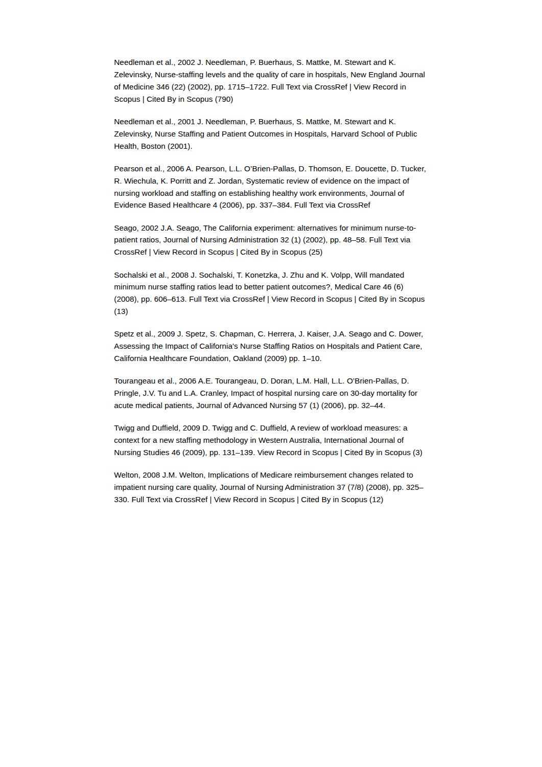Needleman et al., 2002 J. Needleman, P. Buerhaus, S. Mattke, M. Stewart and K. Zelevinsky, Nurse-staffing levels and the quality of care in hospitals, New England Journal of Medicine 346 (22) (2002), pp. 1715–1722. Full Text via CrossRef | View Record in Scopus | Cited By in Scopus (790)
Needleman et al., 2001 J. Needleman, P. Buerhaus, S. Mattke, M. Stewart and K. Zelevinsky, Nurse Staffing and Patient Outcomes in Hospitals, Harvard School of Public Health, Boston (2001).
Pearson et al., 2006 A. Pearson, L.L. O’Brien-Pallas, D. Thomson, E. Doucette, D. Tucker, R. Wiechula, K. Porritt and Z. Jordan, Systematic review of evidence on the impact of nursing workload and staffing on establishing healthy work environments, Journal of Evidence Based Healthcare 4 (2006), pp. 337–384. Full Text via CrossRef
Seago, 2002 J.A. Seago, The California experiment: alternatives for minimum nurse-to-patient ratios, Journal of Nursing Administration 32 (1) (2002), pp. 48–58. Full Text via CrossRef | View Record in Scopus | Cited By in Scopus (25)
Sochalski et al., 2008 J. Sochalski, T. Konetzka, J. Zhu and K. Volpp, Will mandated minimum nurse staffing ratios lead to better patient outcomes?, Medical Care 46 (6) (2008), pp. 606–613. Full Text via CrossRef | View Record in Scopus | Cited By in Scopus (13)
Spetz et al., 2009 J. Spetz, S. Chapman, C. Herrera, J. Kaiser, J.A. Seago and C. Dower, Assessing the Impact of California's Nurse Staffing Ratios on Hospitals and Patient Care, California Healthcare Foundation, Oakland (2009) pp. 1–10.
Tourangeau et al., 2006 A.E. Tourangeau, D. Doran, L.M. Hall, L.L. O’Brien-Pallas, D. Pringle, J.V. Tu and L.A. Cranley, Impact of hospital nursing care on 30-day mortality for acute medical patients, Journal of Advanced Nursing 57 (1) (2006), pp. 32–44.
Twigg and Duffield, 2009 D. Twigg and C. Duffield, A review of workload measures: a context for a new staffing methodology in Western Australia, International Journal of Nursing Studies 46 (2009), pp. 131–139. View Record in Scopus | Cited By in Scopus (3)
Welton, 2008 J.M. Welton, Implications of Medicare reimbursement changes related to impatient nursing care quality, Journal of Nursing Administration 37 (7/8) (2008), pp. 325–330. Full Text via CrossRef | View Record in Scopus | Cited By in Scopus (12)